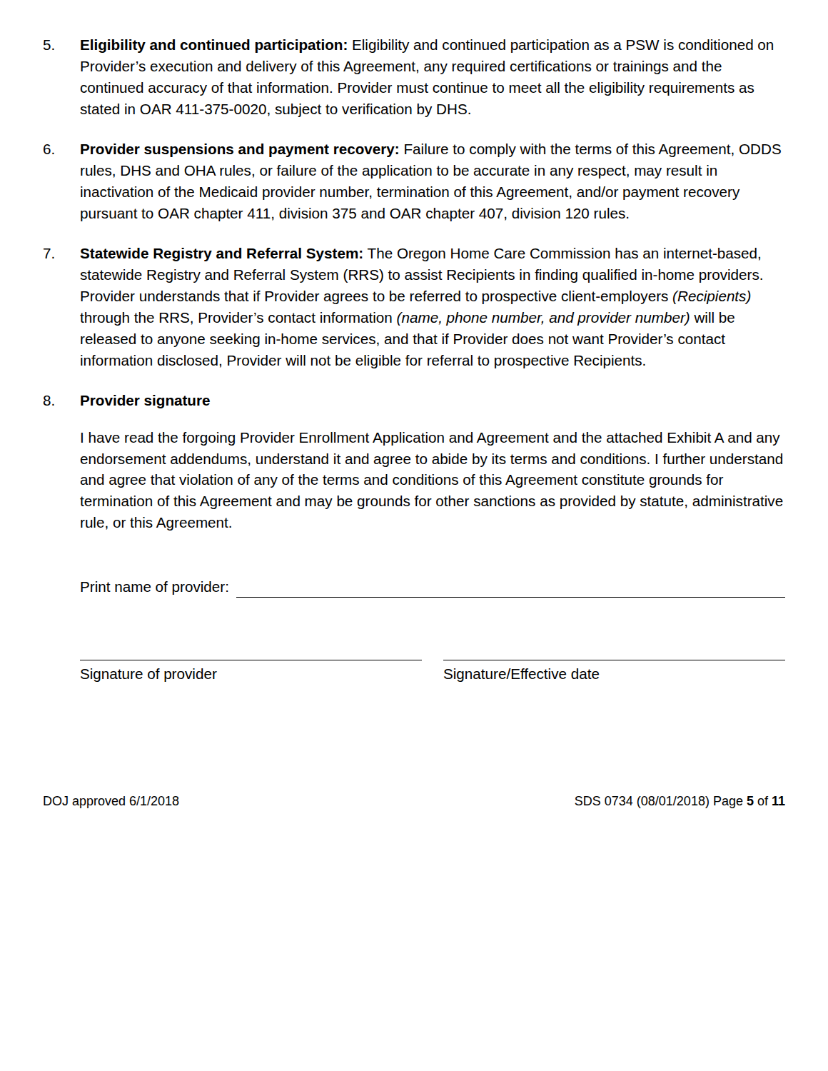Eligibility and continued participation: Eligibility and continued participation as a PSW is conditioned on Provider’s execution and delivery of this Agreement, any required certifications or trainings and the continued accuracy of that information. Provider must continue to meet all the eligibility requirements as stated in OAR 411-375-0020, subject to verification by DHS.
Provider suspensions and payment recovery: Failure to comply with the terms of this Agreement, ODDS rules, DHS and OHA rules, or failure of the application to be accurate in any respect, may result in inactivation of the Medicaid provider number, termination of this Agreement, and/or payment recovery pursuant to OAR chapter 411, division 375 and OAR chapter 407, division 120 rules.
Statewide Registry and Referral System: The Oregon Home Care Commission has an internet-based, statewide Registry and Referral System (RRS) to assist Recipients in finding qualified in-home providers. Provider understands that if Provider agrees to be referred to prospective client-employers (Recipients) through the RRS, Provider’s contact information (name, phone number, and provider number) will be released to anyone seeking in-home services, and that if Provider does not want Provider’s contact information disclosed, Provider will not be eligible for referral to prospective Recipients.
Provider signature
I have read the forgoing Provider Enrollment Application and Agreement and the attached Exhibit A and any endorsement addendums, understand it and agree to abide by its terms and conditions. I further understand and agree that violation of any of the terms and conditions of this Agreement constitute grounds for termination of this Agreement and may be grounds for other sanctions as provided by statute, administrative rule, or this Agreement.
Print name of provider:
Signature of provider
Signature/Effective date
DOJ approved 6/1/2018 SDS 0734 (08/01/2018) Page 5 of 11